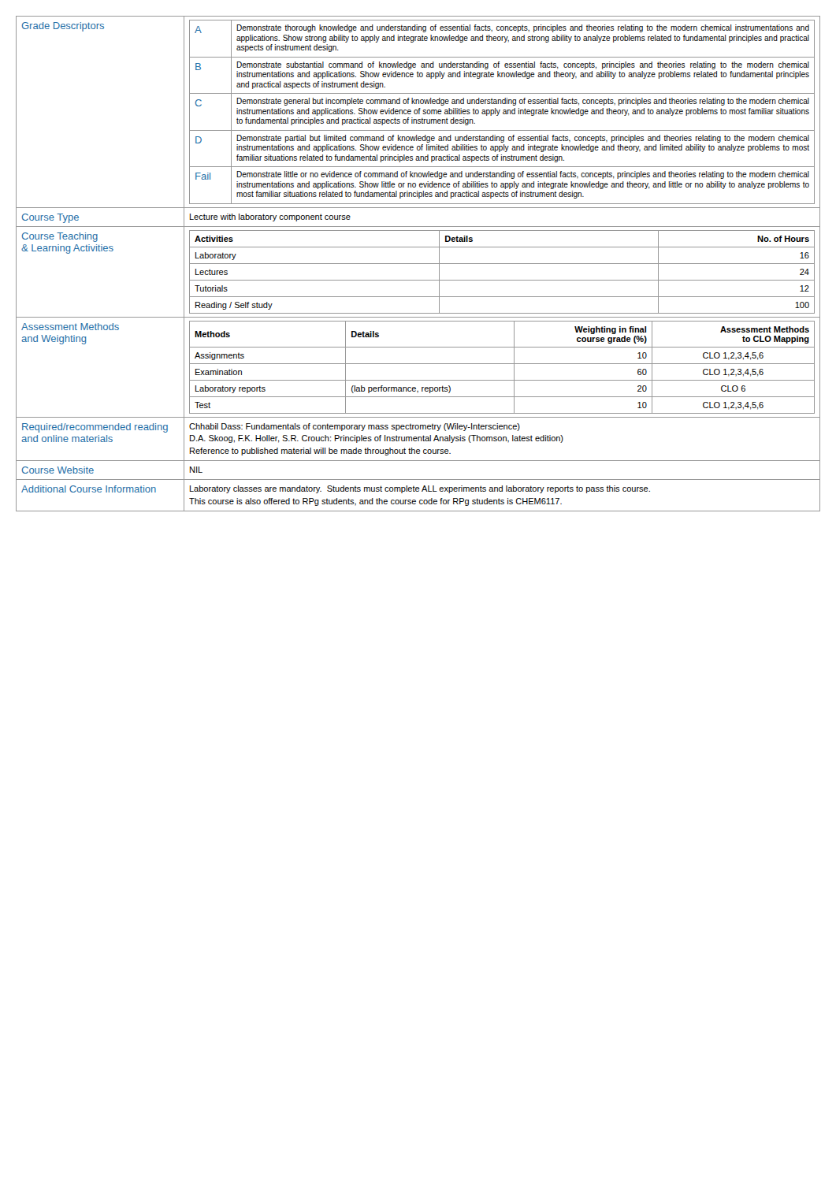| Grade Descriptors | / A / Demonstrate thorough knowledge and understanding of essential facts, concepts, principles and theories relating to the modern chemical instrumentations and applications. Show strong ability to apply and integrate knowledge and theory, and strong ability to analyze problems related to fundamental principles and practical aspects of instrument design. / / B / Demonstrate substantial command of knowledge and understanding of essential facts, concepts, principles and theories relating to the modern chemical instrumentations and applications. Show evidence to apply and integrate knowledge and theory, and ability to analyze problems related to fundamental principles and practical aspects of instrument design. / / C / Demonstrate general but incomplete command of knowledge and understanding of essential facts, concepts, principles and theories relating to the modern chemical instrumentations and applications. Show evidence of some abilities to apply and integrate knowledge and theory, and to analyze problems to most familiar situations to fundamental principles and practical aspects of instrument design. / / D / Demonstrate partial but limited command of knowledge and understanding of essential facts, concepts, principles and theories relating to the modern chemical instrumentations and applications. Show evidence of limited abilities to apply and integrate knowledge and theory, and limited ability to analyze problems to most familiar situations related to fundamental principles and practical aspects of instrument design. / / Fail / Demonstrate little or no evidence of command of knowledge and understanding of essential facts, concepts, principles and theories relating to the modern chemical instrumentations and applications. Show little or no evidence of abilities to apply and integrate knowledge and theory, and little or no ability to analyze problems to most familiar situations related to fundamental principles and practical aspects of instrument design. / |
| Course Type | Lecture with laboratory component course |
| Course Teaching & Learning Activities | / Activities / Details / No. of Hours / / --- / --- / --- / / Laboratory / / 16 / / Lectures / / 24 / / Tutorials / / 12 / / Reading / Self study / / 100 / |
| Assessment Methods and Weighting | / Methods / Details / Weighting in final course grade (%) / Assessment Methods to CLO Mapping / / --- / --- / --- / --- / / Assignments / / 10 / CLO 1,2,3,4,5,6 / / Examination / / 60 / CLO 1,2,3,4,5,6 / / Laboratory reports / (lab performance, reports) / 20 / CLO 6 / / Test / / 10 / CLO 1,2,3,4,5,6 / |
| Required/recommended reading and online materials | Chhabil Dass: Fundamentals of contemporary mass spectrometry (Wiley-Interscience) D.A. Skoog, F.K. Holler, S.R. Crouch: Principles of Instrumental Analysis (Thomson, latest edition) Reference to published material will be made throughout the course. |
| Course Website | NIL |
| Additional Course Information | Laboratory classes are mandatory. Students must complete ALL experiments and laboratory reports to pass this course. This course is also offered to RPg students, and the course code for RPg students is CHEM6117. |